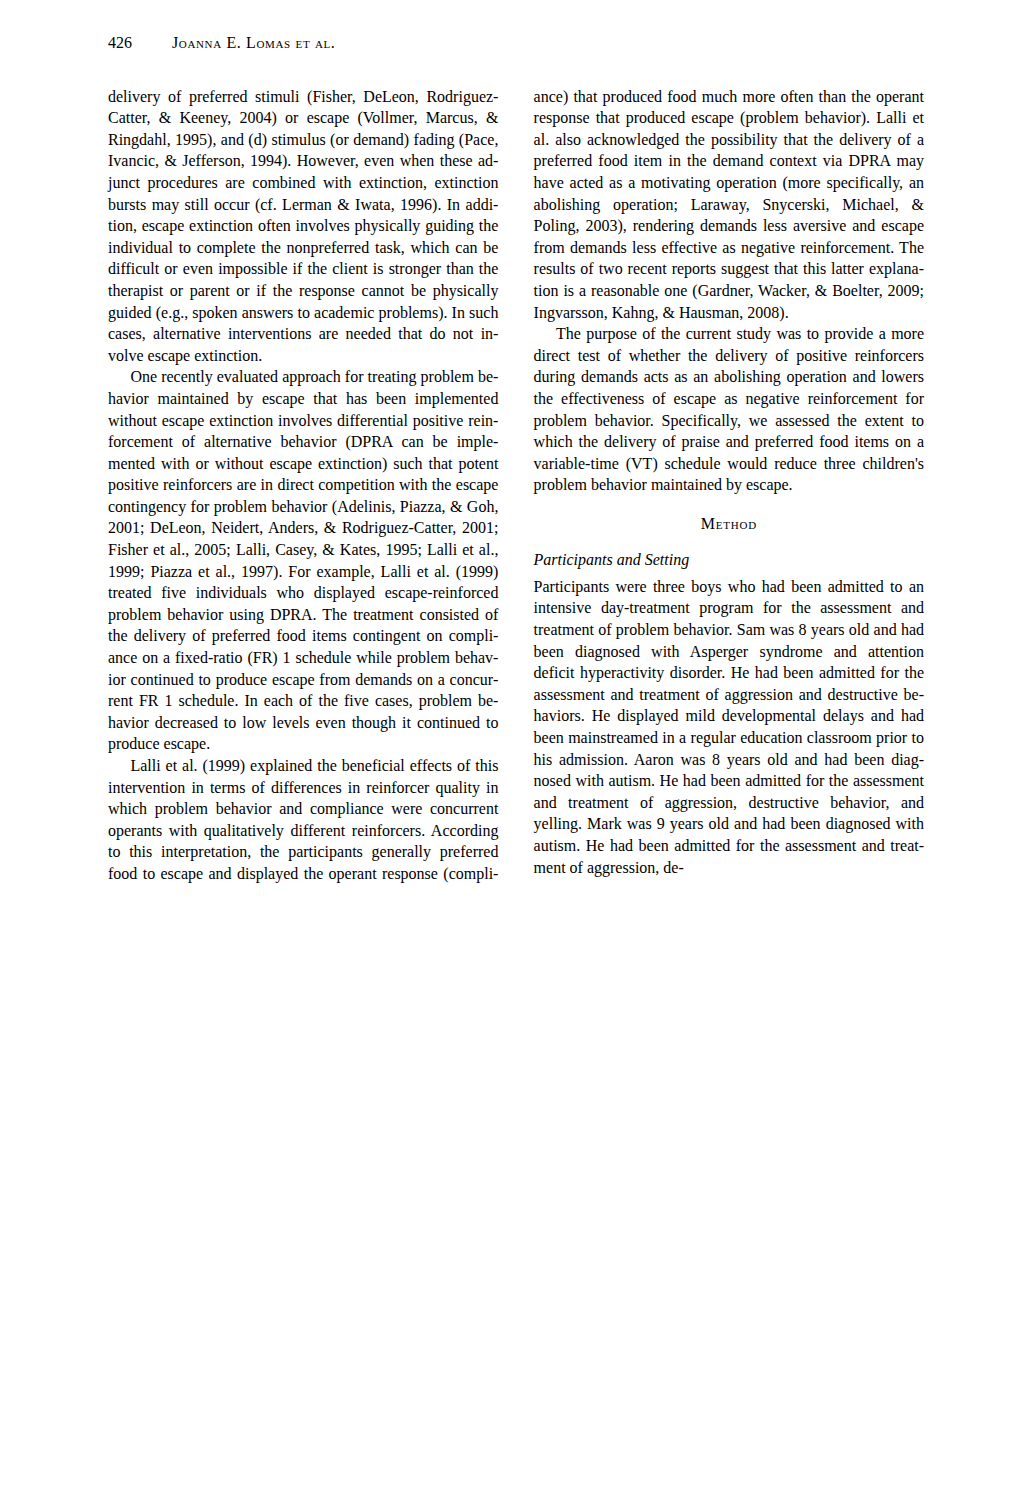426 Joanna E. Lomas et al.
delivery of preferred stimuli (Fisher, DeLeon, Rodriguez-Catter, & Keeney, 2004) or escape (Vollmer, Marcus, & Ringdahl, 1995), and (d) stimulus (or demand) fading (Pace, Ivancic, & Jefferson, 1994). However, even when these adjunct procedures are combined with extinction, extinction bursts may still occur (cf. Lerman & Iwata, 1996). In addition, escape extinction often involves physically guiding the individual to complete the nonpreferred task, which can be difficult or even impossible if the client is stronger than the therapist or parent or if the response cannot be physically guided (e.g., spoken answers to academic problems). In such cases, alternative interventions are needed that do not involve escape extinction.
One recently evaluated approach for treating problem behavior maintained by escape that has been implemented without escape extinction involves differential positive reinforcement of alternative behavior (DPRA can be implemented with or without escape extinction) such that potent positive reinforcers are in direct competition with the escape contingency for problem behavior (Adelinis, Piazza, & Goh, 2001; DeLeon, Neidert, Anders, & Rodriguez-Catter, 2001; Fisher et al., 2005; Lalli, Casey, & Kates, 1995; Lalli et al., 1999; Piazza et al., 1997). For example, Lalli et al. (1999) treated five individuals who displayed escape-reinforced problem behavior using DPRA. The treatment consisted of the delivery of preferred food items contingent on compliance on a fixed-ratio (FR) 1 schedule while problem behavior continued to produce escape from demands on a concurrent FR 1 schedule. In each of the five cases, problem behavior decreased to low levels even though it continued to produce escape.
Lalli et al. (1999) explained the beneficial effects of this intervention in terms of differences in reinforcer quality in which problem behavior and compliance were concurrent operants with qualitatively different reinforcers. According to this interpretation, the participants generally preferred food to escape and displayed the operant response (compliance) that produced food much more often than the operant response that produced escape (problem behavior). Lalli et al. also acknowledged the possibility that the delivery of a preferred food item in the demand context via DPRA may have acted as a motivating operation (more specifically, an abolishing operation; Laraway, Snycerski, Michael, & Poling, 2003), rendering demands less aversive and escape from demands less effective as negative reinforcement. The results of two recent reports suggest that this latter explanation is a reasonable one (Gardner, Wacker, & Boelter, 2009; Ingvarsson, Kahng, & Hausman, 2008).
The purpose of the current study was to provide a more direct test of whether the delivery of positive reinforcers during demands acts as an abolishing operation and lowers the effectiveness of escape as negative reinforcement for problem behavior. Specifically, we assessed the extent to which the delivery of praise and preferred food items on a variable-time (VT) schedule would reduce three children's problem behavior maintained by escape.
Method
Participants and Setting
Participants were three boys who had been admitted to an intensive day-treatment program for the assessment and treatment of problem behavior. Sam was 8 years old and had been diagnosed with Asperger syndrome and attention deficit hyperactivity disorder. He had been admitted for the assessment and treatment of aggression and destructive behaviors. He displayed mild developmental delays and had been mainstreamed in a regular education classroom prior to his admission. Aaron was 8 years old and had been diagnosed with autism. He had been admitted for the assessment and treatment of aggression, destructive behavior, and yelling. Mark was 9 years old and had been diagnosed with autism. He had been admitted for the assessment and treatment of aggression, de-